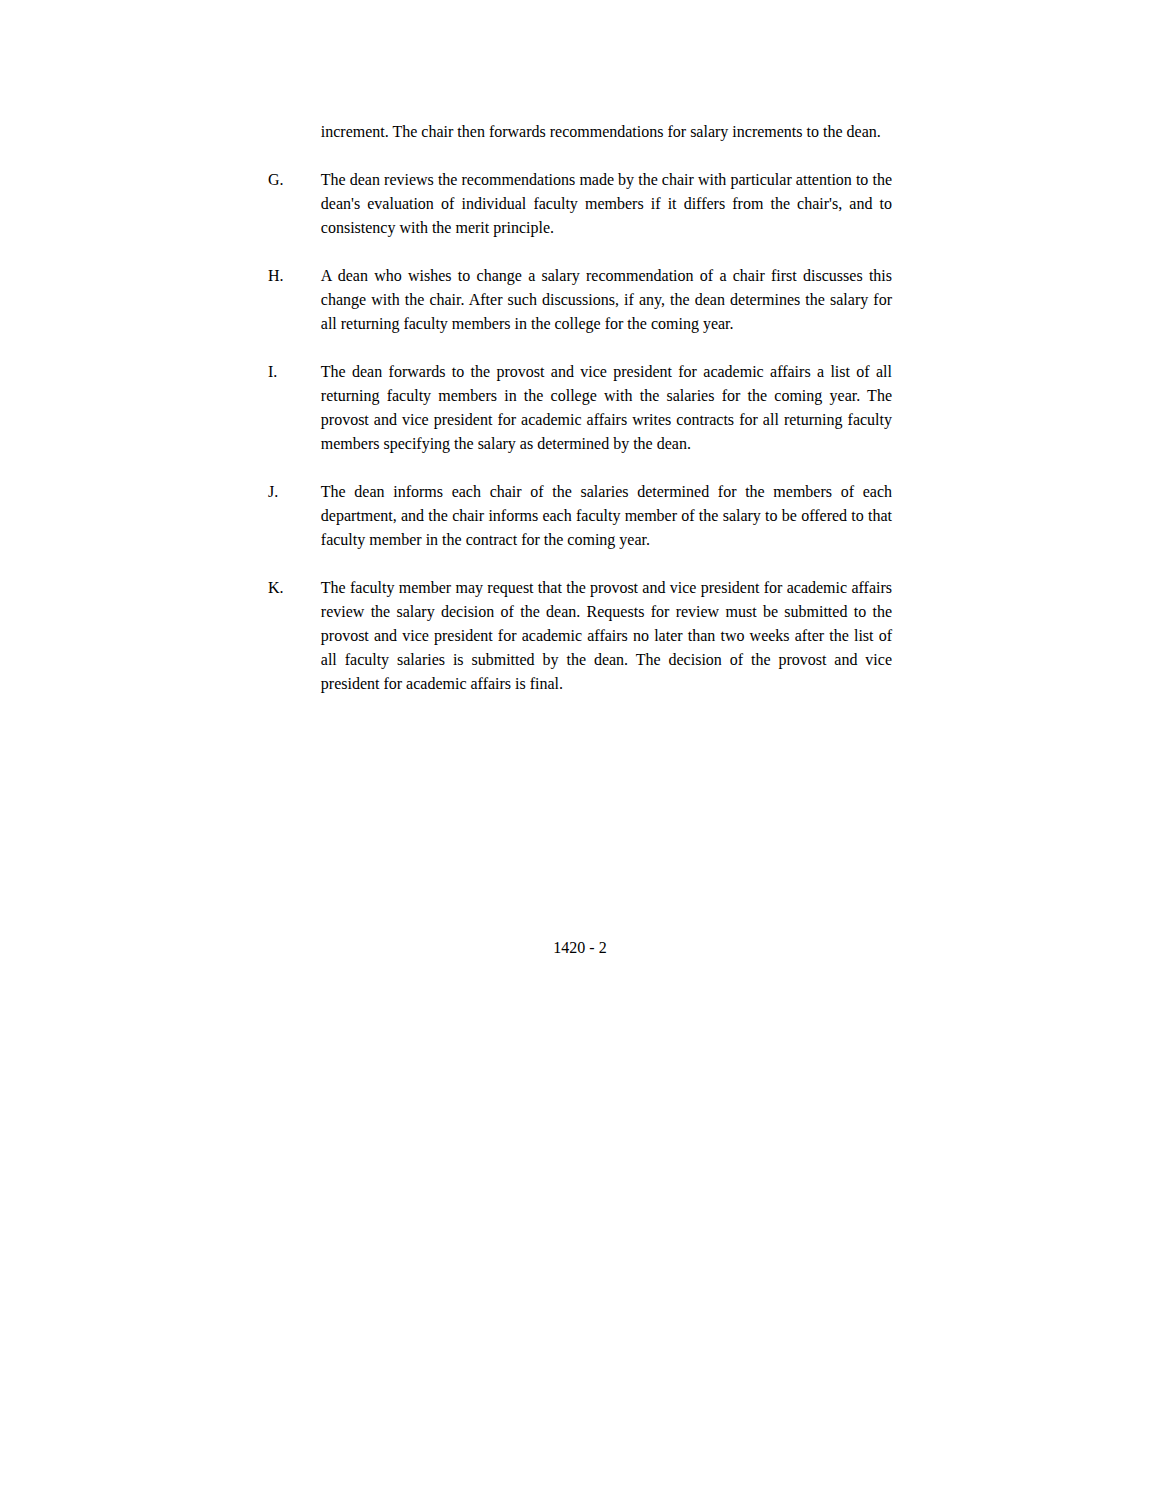increment. The chair then forwards recommendations for salary increments to the dean.
G.
The dean reviews the recommendations made by the chair with particular attention to the dean's evaluation of individual faculty members if it differs from the chair's, and to consistency with the merit principle.
H.
A dean who wishes to change a salary recommendation of a chair first discusses this change with the chair. After such discussions, if any, the dean determines the salary for all returning faculty members in the college for the coming year.
I.
The dean forwards to the provost and vice president for academic affairs a list of all returning faculty members in the college with the salaries for the coming year. The provost and vice president for academic affairs writes contracts for all returning faculty members specifying the salary as determined by the dean.
J.
The dean informs each chair of the salaries determined for the members of each department, and the chair informs each faculty member of the salary to be offered to that faculty member in the contract for the coming year.
K.
The faculty member may request that the provost and vice president for academic affairs review the salary decision of the dean. Requests for review must be submitted to the provost and vice president for academic affairs no later than two weeks after the list of all faculty salaries is submitted by the dean. The decision of the provost and vice president for academic affairs is final.
1420 - 2